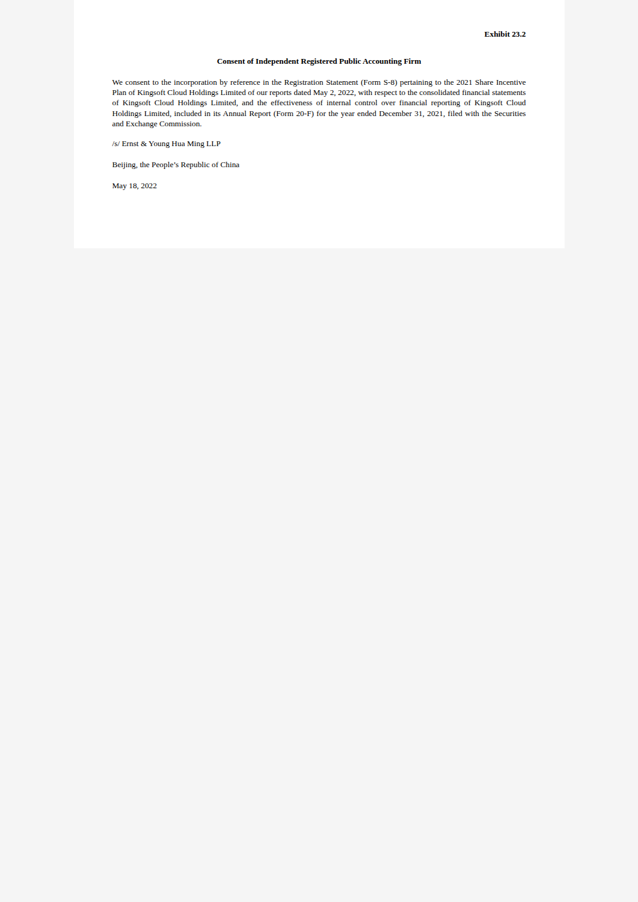Exhibit 23.2
Consent of Independent Registered Public Accounting Firm
We consent to the incorporation by reference in the Registration Statement (Form S-8) pertaining to the 2021 Share Incentive Plan of Kingsoft Cloud Holdings Limited of our reports dated May 2, 2022, with respect to the consolidated financial statements of Kingsoft Cloud Holdings Limited, and the effectiveness of internal control over financial reporting of Kingsoft Cloud Holdings Limited, included in its Annual Report (Form 20-F) for the year ended December 31, 2021, filed with the Securities and Exchange Commission.
/s/ Ernst & Young Hua Ming LLP
Beijing, the People’s Republic of China
May 18, 2022